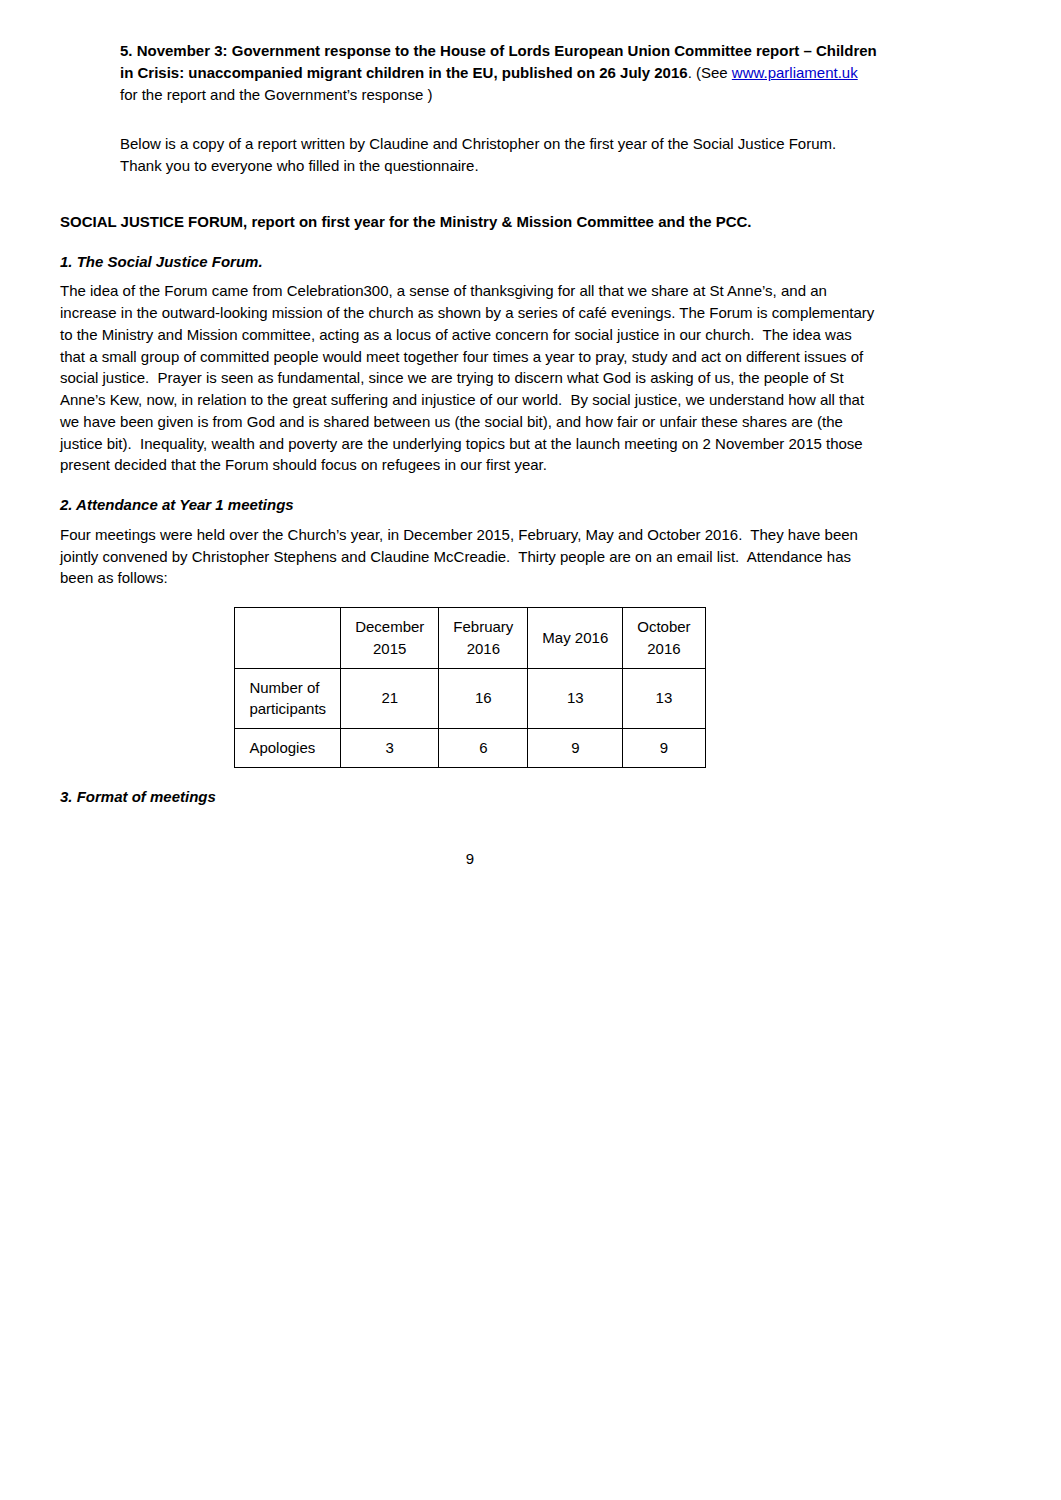5. November 3: Government response to the House of Lords European Union Committee report – Children in Crisis: unaccompanied migrant children in the EU, published on 26 July 2016. (See www.parliament.uk for the report and the Government’s response )
Below is a copy of a report written by Claudine and Christopher on the first year of the Social Justice Forum. Thank you to everyone who filled in the questionnaire.
SOCIAL JUSTICE FORUM, report on first year for the Ministry & Mission Committee and the PCC.
1. The Social Justice Forum.
The idea of the Forum came from Celebration300, a sense of thanksgiving for all that we share at St Anne’s, and an increase in the outward-looking mission of the church as shown by a series of café evenings. The Forum is complementary to the Ministry and Mission committee, acting as a locus of active concern for social justice in our church. The idea was that a small group of committed people would meet together four times a year to pray, study and act on different issues of social justice. Prayer is seen as fundamental, since we are trying to discern what God is asking of us, the people of St Anne’s Kew, now, in relation to the great suffering and injustice of our world. By social justice, we understand how all that we have been given is from God and is shared between us (the social bit), and how fair or unfair these shares are (the justice bit). Inequality, wealth and poverty are the underlying topics but at the launch meeting on 2 November 2015 those present decided that the Forum should focus on refugees in our first year.
2. Attendance at Year 1 meetings
Four meetings were held over the Church’s year, in December 2015, February, May and October 2016. They have been jointly convened by Christopher Stephens and Claudine McCreadie. Thirty people are on an email list. Attendance has been as follows:
| | December 2015 | February 2016 | May 2016 | October 2016 |
| Number of participants | 21 | 16 | 13 | 13 |
| Apologies | 3 | 6 | 9 | 9 |
3. Format of meetings
9